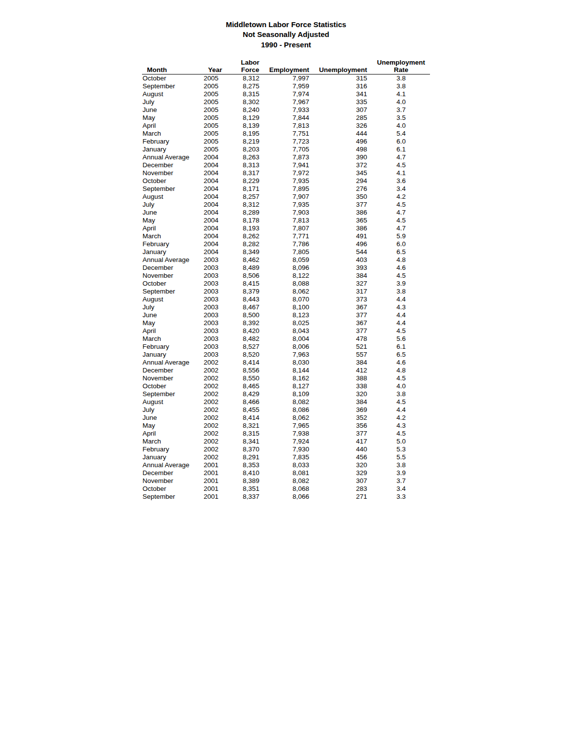Middletown Labor Force Statistics
Not Seasonally Adjusted
1990 - Present
| | | Labor | | | Unemployment |
| --- | --- | --- | --- | --- | --- |
| Month | Year | Force | Employment | Unemployment | Rate |
| October | 2005 | 8,312 | 7,997 | 315 | 3.8 |
| September | 2005 | 8,275 | 7,959 | 316 | 3.8 |
| August | 2005 | 8,315 | 7,974 | 341 | 4.1 |
| July | 2005 | 8,302 | 7,967 | 335 | 4.0 |
| June | 2005 | 8,240 | 7,933 | 307 | 3.7 |
| May | 2005 | 8,129 | 7,844 | 285 | 3.5 |
| April | 2005 | 8,139 | 7,813 | 326 | 4.0 |
| March | 2005 | 8,195 | 7,751 | 444 | 5.4 |
| February | 2005 | 8,219 | 7,723 | 496 | 6.0 |
| January | 2005 | 8,203 | 7,705 | 498 | 6.1 |
| Annual Average | 2004 | 8,263 | 7,873 | 390 | 4.7 |
| December | 2004 | 8,313 | 7,941 | 372 | 4.5 |
| November | 2004 | 8,317 | 7,972 | 345 | 4.1 |
| October | 2004 | 8,229 | 7,935 | 294 | 3.6 |
| September | 2004 | 8,171 | 7,895 | 276 | 3.4 |
| August | 2004 | 8,257 | 7,907 | 350 | 4.2 |
| July | 2004 | 8,312 | 7,935 | 377 | 4.5 |
| June | 2004 | 8,289 | 7,903 | 386 | 4.7 |
| May | 2004 | 8,178 | 7,813 | 365 | 4.5 |
| April | 2004 | 8,193 | 7,807 | 386 | 4.7 |
| March | 2004 | 8,262 | 7,771 | 491 | 5.9 |
| February | 2004 | 8,282 | 7,786 | 496 | 6.0 |
| January | 2004 | 8,349 | 7,805 | 544 | 6.5 |
| Annual Average | 2003 | 8,462 | 8,059 | 403 | 4.8 |
| December | 2003 | 8,489 | 8,096 | 393 | 4.6 |
| November | 2003 | 8,506 | 8,122 | 384 | 4.5 |
| October | 2003 | 8,415 | 8,088 | 327 | 3.9 |
| September | 2003 | 8,379 | 8,062 | 317 | 3.8 |
| August | 2003 | 8,443 | 8,070 | 373 | 4.4 |
| July | 2003 | 8,467 | 8,100 | 367 | 4.3 |
| June | 2003 | 8,500 | 8,123 | 377 | 4.4 |
| May | 2003 | 8,392 | 8,025 | 367 | 4.4 |
| April | 2003 | 8,420 | 8,043 | 377 | 4.5 |
| March | 2003 | 8,482 | 8,004 | 478 | 5.6 |
| February | 2003 | 8,527 | 8,006 | 521 | 6.1 |
| January | 2003 | 8,520 | 7,963 | 557 | 6.5 |
| Annual Average | 2002 | 8,414 | 8,030 | 384 | 4.6 |
| December | 2002 | 8,556 | 8,144 | 412 | 4.8 |
| November | 2002 | 8,550 | 8,162 | 388 | 4.5 |
| October | 2002 | 8,465 | 8,127 | 338 | 4.0 |
| September | 2002 | 8,429 | 8,109 | 320 | 3.8 |
| August | 2002 | 8,466 | 8,082 | 384 | 4.5 |
| July | 2002 | 8,455 | 8,086 | 369 | 4.4 |
| June | 2002 | 8,414 | 8,062 | 352 | 4.2 |
| May | 2002 | 8,321 | 7,965 | 356 | 4.3 |
| April | 2002 | 8,315 | 7,938 | 377 | 4.5 |
| March | 2002 | 8,341 | 7,924 | 417 | 5.0 |
| February | 2002 | 8,370 | 7,930 | 440 | 5.3 |
| January | 2002 | 8,291 | 7,835 | 456 | 5.5 |
| Annual Average | 2001 | 8,353 | 8,033 | 320 | 3.8 |
| December | 2001 | 8,410 | 8,081 | 329 | 3.9 |
| November | 2001 | 8,389 | 8,082 | 307 | 3.7 |
| October | 2001 | 8,351 | 8,068 | 283 | 3.4 |
| September | 2001 | 8,337 | 8,066 | 271 | 3.3 |